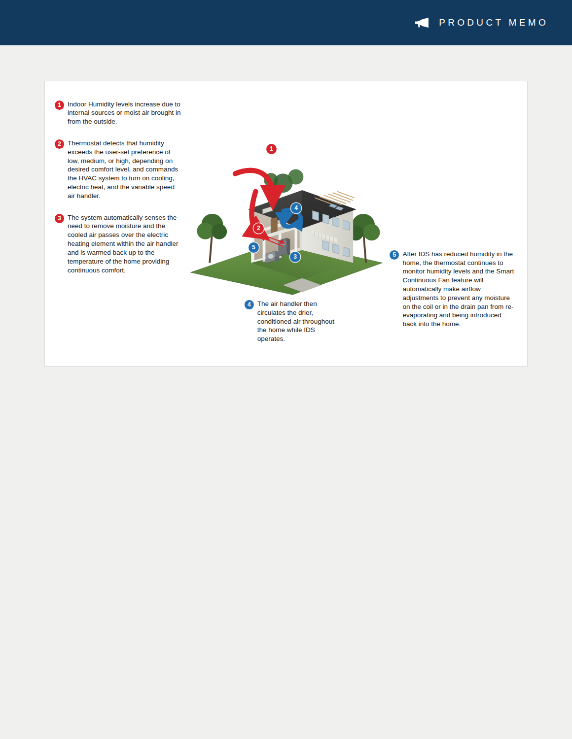Product Memo
1 Indoor Humidity levels increase due to internal sources or moist air brought in from the outside.
2 Thermostat detects that humidity exceeds the user-set preference of low, medium, or high, depending on desired comfort level, and commands the HVAC system to turn on cooling, electric heat, and the variable speed air handler.
3 The system automatically senses the need to remove moisture and the cooled air passes over the electric heating element within the air handler and is warmed back up to the temperature of the home providing continuous comfort.
1 2 3 4 5
4 The air handler then circulates the drier, conditioned air throughout the home while IDS operates.
5 After IDS has reduced humidity in the home, the thermostat continues to monitor humidity levels and the Smart Continuous Fan feature will automatically make airflow adjustments to prevent any moisture on the coil or in the drain pan from re-evaporating and being introduced back into the home.